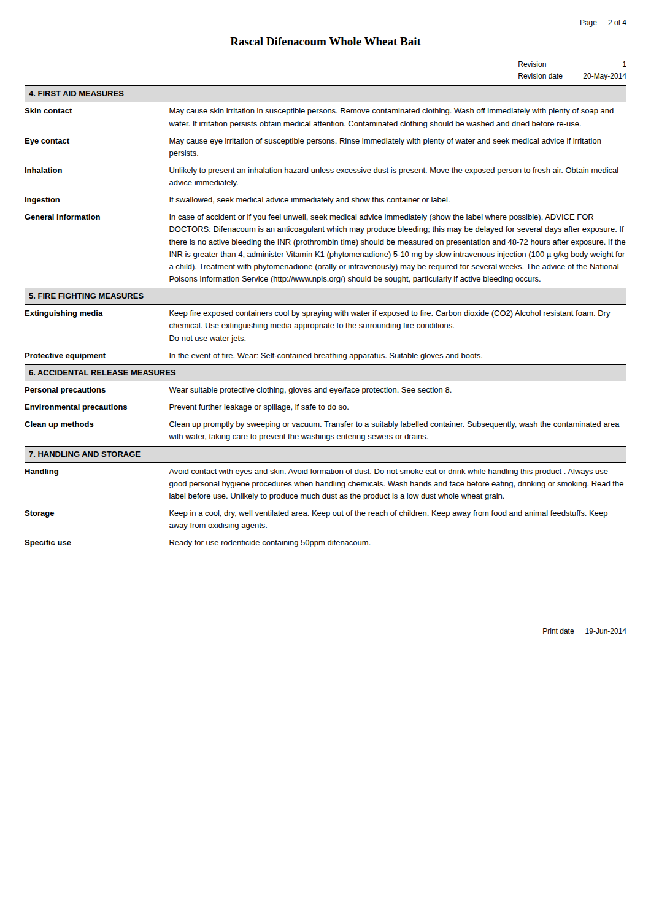Page 2 of 4
Rascal Difenacoum Whole Wheat Bait
| Revision | 1 |
| Revision date | 20-May-2014 |
4. FIRST AID MEASURES
| Skin contact | May cause skin irritation in susceptible persons. Remove contaminated clothing. Wash off immediately with plenty of soap and water. If irritation persists obtain medical attention. Contaminated clothing should be washed and dried before re-use. |
| Eye contact | May cause eye irritation of susceptible persons. Rinse immediately with plenty of water and seek medical advice if irritation persists. |
| Inhalation | Unlikely to present an inhalation hazard unless excessive dust is present. Move the exposed person to fresh air. Obtain medical advice immediately. |
| Ingestion | If swallowed, seek medical advice immediately and show this container or label. |
| General information | In case of accident or if you feel unwell, seek medical advice immediately (show the label where possible). ADVICE FOR DOCTORS: Difenacoum is an anticoagulant which may produce bleeding; this may be delayed for several days after exposure. If there is no active bleeding the INR (prothrombin time) should be measured on presentation and 48-72 hours after exposure. If the INR is greater than 4, administer Vitamin K1 (phytomenadione) 5-10 mg by slow intravenous injection (100 µ g/kg body weight for a child). Treatment with phytomenadione (orally or intravenously) may be required for several weeks. The advice of the National Poisons Information Service (http://www.npis.org/) should be sought, particularly if active bleeding occurs. |
5. FIRE FIGHTING MEASURES
| Extinguishing media | Keep fire exposed containers cool by spraying with water if exposed to fire. Carbon dioxide (CO2) Alcohol resistant foam. Dry chemical. Use extinguishing media appropriate to the surrounding fire conditions. Do not use water jets. |
| Protective equipment | In the event of fire. Wear: Self-contained breathing apparatus. Suitable gloves and boots. |
6. ACCIDENTAL RELEASE MEASURES
| Personal precautions | Wear suitable protective clothing, gloves and eye/face protection. See section 8. |
| Environmental precautions | Prevent further leakage or spillage, if safe to do so. |
| Clean up methods | Clean up promptly by sweeping or vacuum. Transfer to a suitably labelled container. Subsequently, wash the contaminated area with water, taking care to prevent the washings entering sewers or drains. |
7. HANDLING AND STORAGE
| Handling | Avoid contact with eyes and skin. Avoid formation of dust. Do not smoke eat or drink while handling this product . Always use good personal hygiene procedures when handling chemicals. Wash hands and face before eating, drinking or smoking. Read the label before use. Unlikely to produce much dust as the product is a low dust whole wheat grain. |
| Storage | Keep in a cool, dry, well ventilated area. Keep out of the reach of children. Keep away from food and animal feedstuffs. Keep away from oxidising agents. |
| Specific use | Ready for use rodenticide containing 50ppm difenacoum. |
Print date 19-Jun-2014